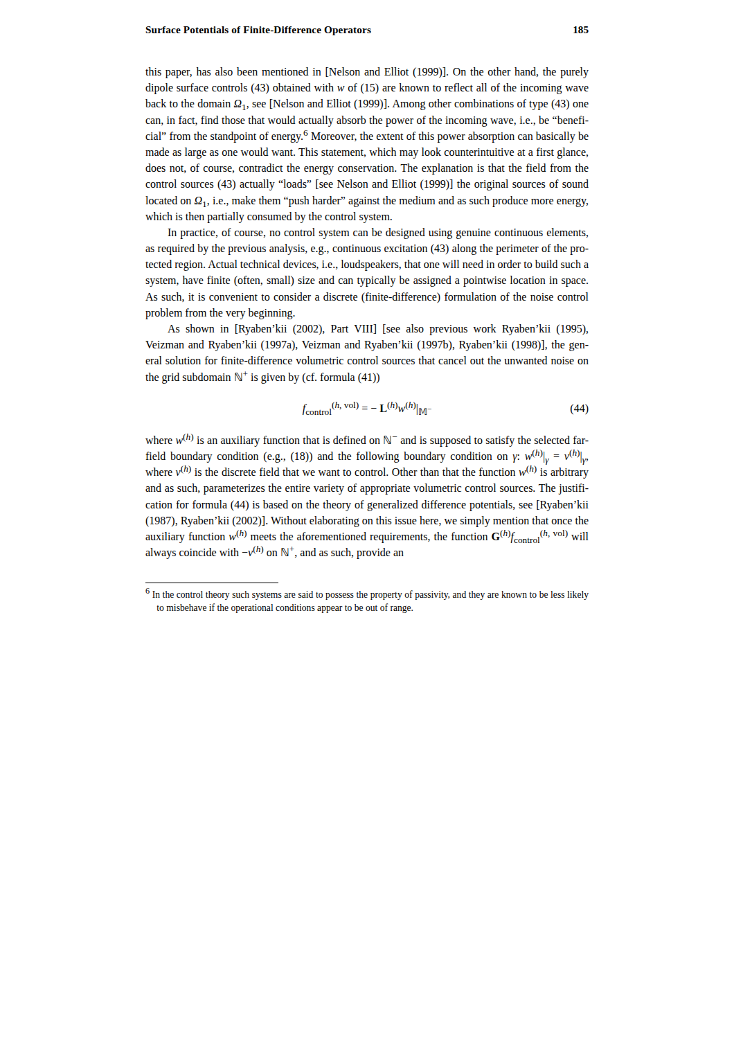Surface Potentials of Finite-Difference Operators 185
this paper, has also been mentioned in [Nelson and Elliot (1999)]. On the other hand, the purely dipole surface controls (43) obtained with w of (15) are known to reflect all of the incoming wave back to the domain Ω1, see [Nelson and Elliot (1999)]. Among other combinations of type (43) one can, in fact, find those that would actually absorb the power of the incoming wave, i.e., be “beneficial” from the standpoint of energy.6 Moreover, the extent of this power absorption can basically be made as large as one would want. This statement, which may look counterintuitive at a first glance, does not, of course, contradict the energy conservation. The explanation is that the field from the control sources (43) actually “loads” [see Nelson and Elliot (1999)] the original sources of sound located on Ω1, i.e., make them “push harder” against the medium and as such produce more energy, which is then partially consumed by the control system.
In practice, of course, no control system can be designed using genuine continuous elements, as required by the previous analysis, e.g., continuous excitation (43) along the perimeter of the protected region. Actual technical devices, i.e., loudspeakers, that one will need in order to build such a system, have finite (often, small) size and can typically be assigned a pointwise location in space. As such, it is convenient to consider a discrete (finite-difference) formulation of the noise control problem from the very beginning.
As shown in [Ryaben’kii (2002), Part VIII] [see also previous work Ryaben’kii (1995), Veizman and Ryaben’kii (1997a), Veizman and Ryaben’kii (1997b), Ryaben’kii (1998)], the general solution for finite-difference volumetric control sources that cancel out the unwanted noise on the grid subdomain ℕ+ is given by (cf. formula (41))
fcontrol(h, vol) = − L(h)w(h)|𝕄− (44)
where w(h) is an auxiliary function that is defined on ℕ− and is supposed to satisfy the selected far-field boundary condition (e.g., (18)) and the following boundary condition on γ: w(h)|γ = v(h)|γ, where v(h) is the discrete field that we want to control. Other than that the function w(h) is arbitrary and as such, parameterizes the entire variety of appropriate volumetric control sources. The justification for formula (44) is based on the theory of generalized difference potentials, see [Ryaben’kii (1987), Ryaben’kii (2002)]. Without elaborating on this issue here, we simply mention that once the auxiliary function w(h) meets the aforementioned requirements, the function G(h)fcontrol(h, vol) will always coincide with −v(h) on ℕ+, and as such, provide an
6 In the control theory such systems are said to possess the property of passivity, and they are known to be less likely to misbehave if the operational conditions appear to be out of range.